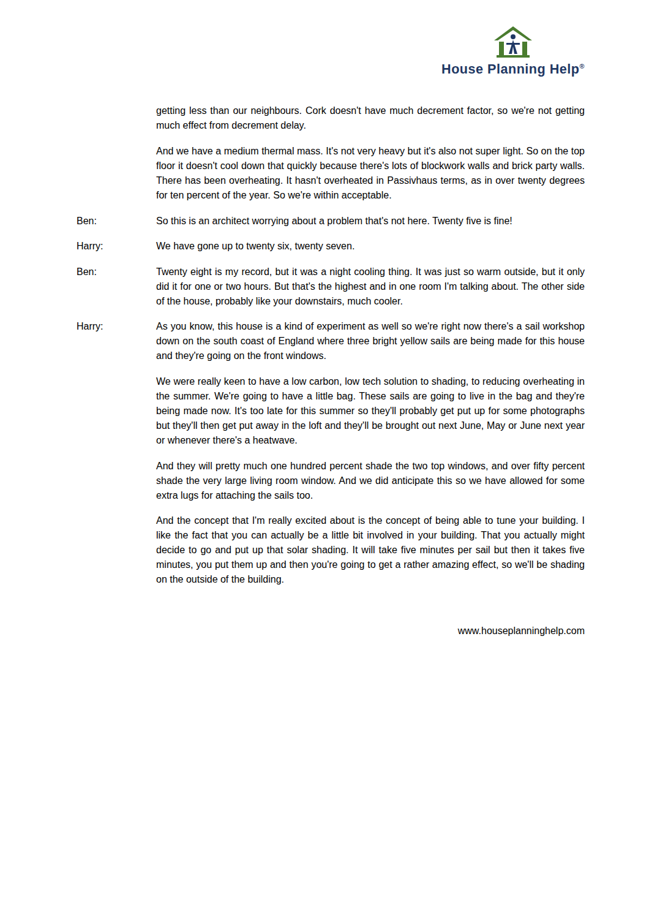House Planning Help®
getting less than our neighbours. Cork doesn't have much decrement factor, so we're not getting much effect from decrement delay.
And we have a medium thermal mass. It's not very heavy but it's also not super light. So on the top floor it doesn't cool down that quickly because there's lots of blockwork walls and brick party walls. There has been overheating. It hasn't overheated in Passivhaus terms, as in over twenty degrees for ten percent of the year. So we're within acceptable.
Ben:
So this is an architect worrying about a problem that's not here. Twenty five is fine!
Harry:
We have gone up to twenty six, twenty seven.
Ben:
Twenty eight is my record, but it was a night cooling thing. It was just so warm outside, but it only did it for one or two hours. But that's the highest and in one room I'm talking about. The other side of the house, probably like your downstairs, much cooler.
Harry:
As you know, this house is a kind of experiment as well so we're right now there's a sail workshop down on the south coast of England where three bright yellow sails are being made for this house and they're going on the front windows.
We were really keen to have a low carbon, low tech solution to shading, to reducing overheating in the summer. We're going to have a little bag. These sails are going to live in the bag and they're being made now. It's too late for this summer so they'll probably get put up for some photographs but they'll then get put away in the loft and they'll be brought out next June, May or June next year or whenever there's a heatwave.
And they will pretty much one hundred percent shade the two top windows, and over fifty percent shade the very large living room window. And we did anticipate this so we have allowed for some extra lugs for attaching the sails too.
And the concept that I'm really excited about is the concept of being able to tune your building. I like the fact that you can actually be a little bit involved in your building. That you actually might decide to go and put up that solar shading. It will take five minutes per sail but then it takes five minutes, you put them up and then you're going to get a rather amazing effect, so we'll be shading on the outside of the building.
www.houseplanninghelp.com